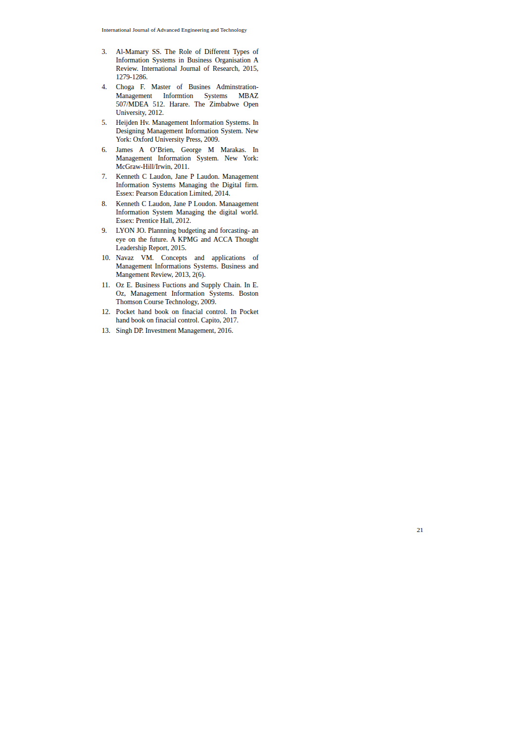International Journal of Advanced Engineering and Technology
3. Al-Mamary SS. The Role of Different Types of Information Systems in Business Organisation A Review. International Journal of Research, 2015, 1279-1286.
4. Choga F. Master of Busines Adminstration-Management Informtion Systems MBAZ 507/MDEA 512. Harare. The Zimbabwe Open University, 2012.
5. Heijden Hv. Management Information Systems. In Designing Management Information System. New York: Oxford University Press, 2009.
6. James A O’Brien, George M Marakas. In Management Information System. New York: McGraw-Hill/Irwin, 2011.
7. Kenneth C Laudon, Jane P Laudon. Management Information Systems Managing the Digital firm. Essex: Pearson Education Limited, 2014.
8. Kenneth C Laudon, Jane P Loudon. Manaagement Information System Managing the digital world. Essex: Prentice Hall, 2012.
9. LYON JO. Plannning budgeting and forcasting- an eye on the future. A KPMG and ACCA Thought Leadership Report, 2015.
10. Navaz VM. Concepts and applications of Management Informations Systems. Business and Mangement Review, 2013, 2(6).
11. Oz E. Business Fuctions and Supply Chain. In E. Oz, Management Information Systems. Boston Thomson Course Technology, 2009.
12. Pocket hand book on finacial control. In Pocket hand book on finacial control. Capito, 2017.
13. Singh DP. Investment Management, 2016.
21